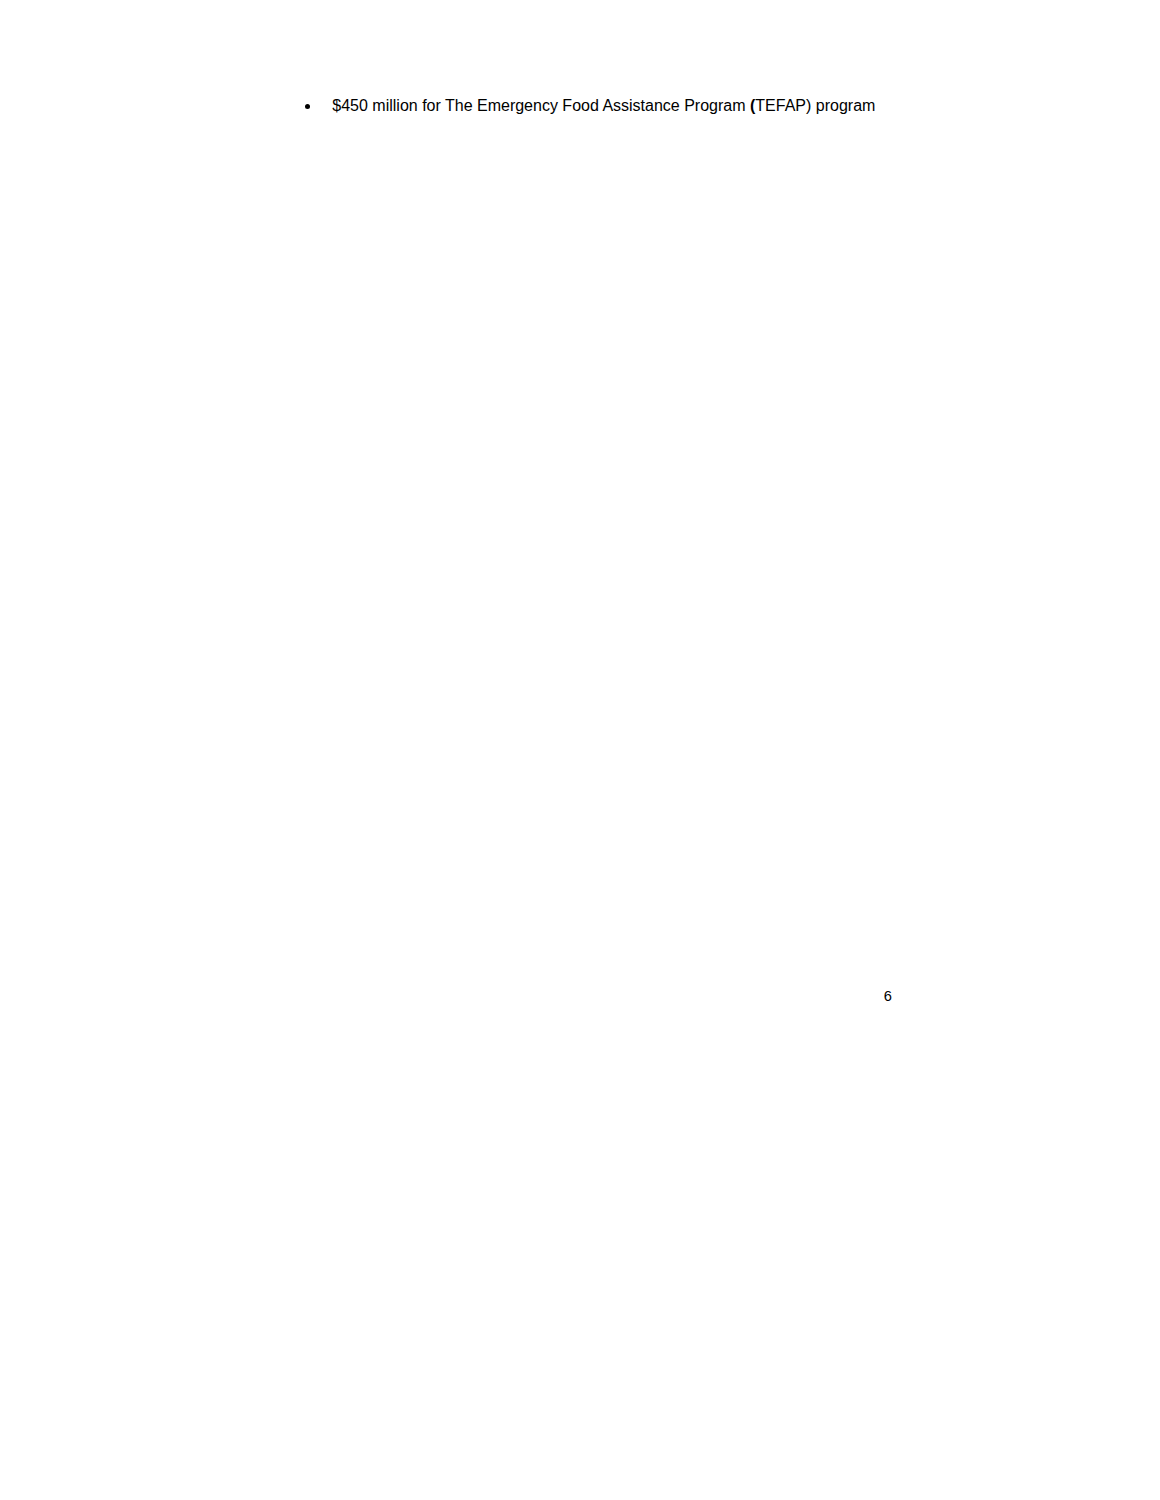$450 million for The Emergency Food Assistance Program (TEFAP) program
6